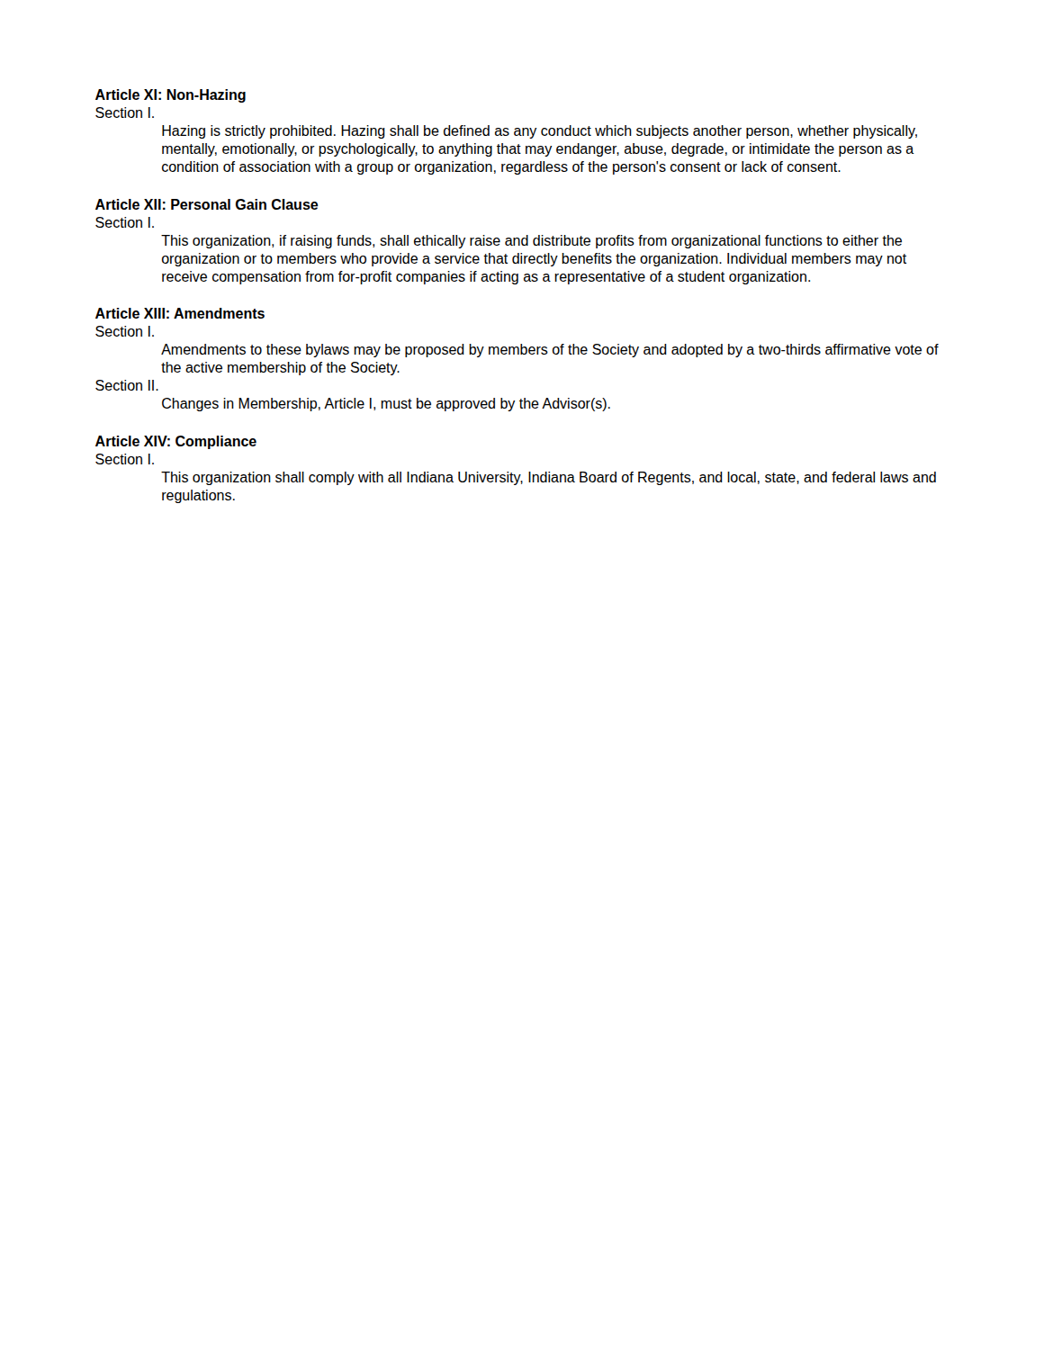Article XI: Non-Hazing
Section I.
Hazing is strictly prohibited. Hazing shall be defined as any conduct which subjects another person, whether physically, mentally, emotionally, or psychologically, to anything that may endanger, abuse, degrade, or intimidate the person as a condition of association with a group or organization, regardless of the person's consent or lack of consent.
Article XII: Personal Gain Clause
Section I.
This organization, if raising funds, shall ethically raise and distribute profits from organizational functions to either the organization or to members who provide a service that directly benefits the organization. Individual members may not receive compensation from for-profit companies if acting as a representative of a student organization.
Article XIII: Amendments
Section I.
Amendments to these bylaws may be proposed by members of the Society and adopted by a two-thirds affirmative vote of the active membership of the Society.
Section II.
Changes in Membership, Article I, must be approved by the Advisor(s).
Article XIV: Compliance
Section I.
This organization shall comply with all Indiana University, Indiana Board of Regents, and local, state, and federal laws and regulations.